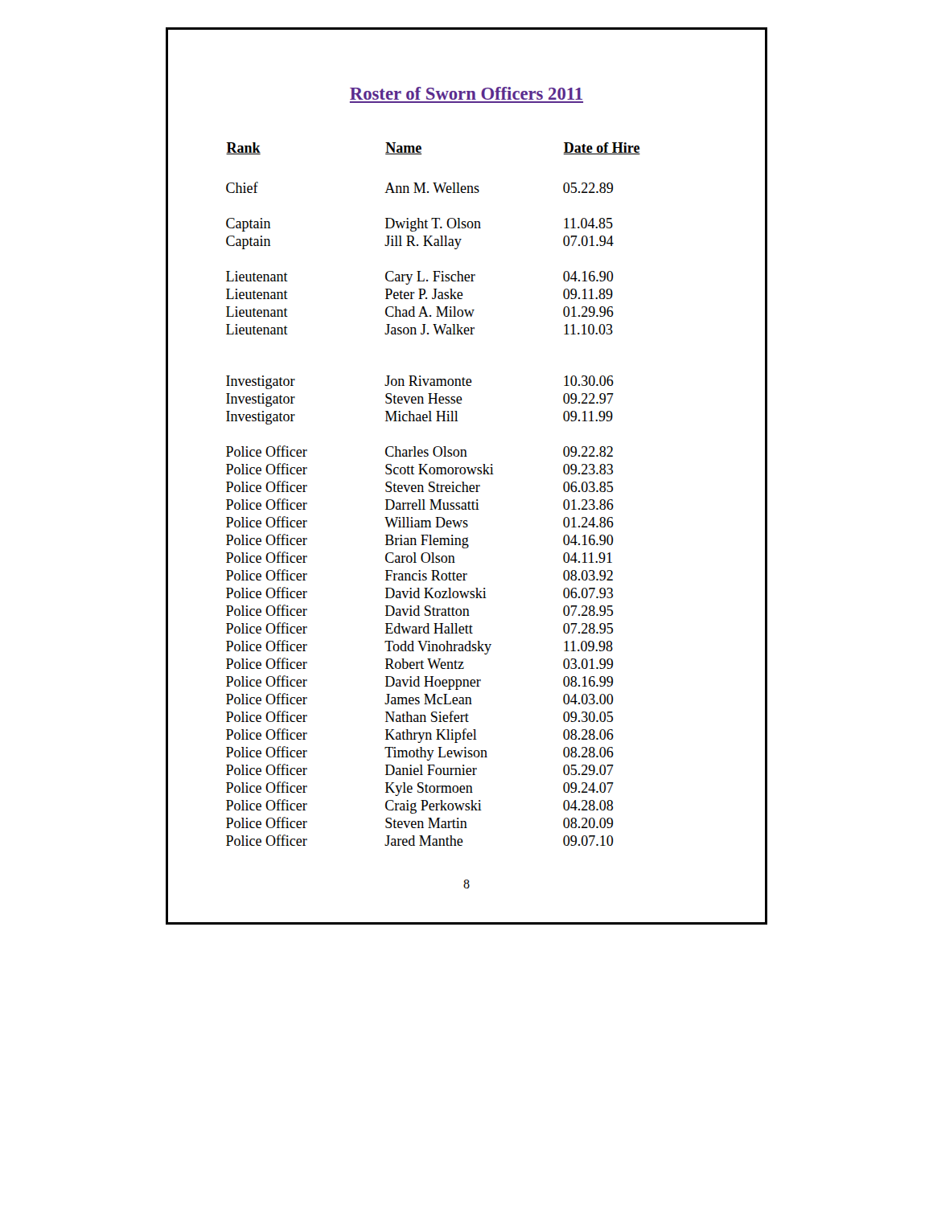Roster of Sworn Officers 2011
| Rank | Name | Date of Hire |
| --- | --- | --- |
| Chief | Ann M. Wellens | 05.22.89 |
| Captain | Dwight T. Olson | 11.04.85 |
| Captain | Jill R. Kallay | 07.01.94 |
| Lieutenant | Cary L. Fischer | 04.16.90 |
| Lieutenant | Peter P. Jaske | 09.11.89 |
| Lieutenant | Chad A. Milow | 01.29.96 |
| Lieutenant | Jason J. Walker | 11.10.03 |
| Investigator | Jon Rivamonte | 10.30.06 |
| Investigator | Steven Hesse | 09.22.97 |
| Investigator | Michael Hill | 09.11.99 |
| Police Officer | Charles Olson | 09.22.82 |
| Police Officer | Scott Komorowski | 09.23.83 |
| Police Officer | Steven Streicher | 06.03.85 |
| Police Officer | Darrell Mussatti | 01.23.86 |
| Police Officer | William Dews | 01.24.86 |
| Police Officer | Brian Fleming | 04.16.90 |
| Police Officer | Carol Olson | 04.11.91 |
| Police Officer | Francis Rotter | 08.03.92 |
| Police Officer | David Kozlowski | 06.07.93 |
| Police Officer | David Stratton | 07.28.95 |
| Police Officer | Edward Hallett | 07.28.95 |
| Police Officer | Todd Vinohradsky | 11.09.98 |
| Police Officer | Robert Wentz | 03.01.99 |
| Police Officer | David Hoeppner | 08.16.99 |
| Police Officer | James McLean | 04.03.00 |
| Police Officer | Nathan Siefert | 09.30.05 |
| Police Officer | Kathryn Klipfel | 08.28.06 |
| Police Officer | Timothy Lewison | 08.28.06 |
| Police Officer | Daniel Fournier | 05.29.07 |
| Police Officer | Kyle Stormoen | 09.24.07 |
| Police Officer | Craig Perkowski | 04.28.08 |
| Police Officer | Steven Martin | 08.20.09 |
| Police Officer | Jared Manthe | 09.07.10 |
8